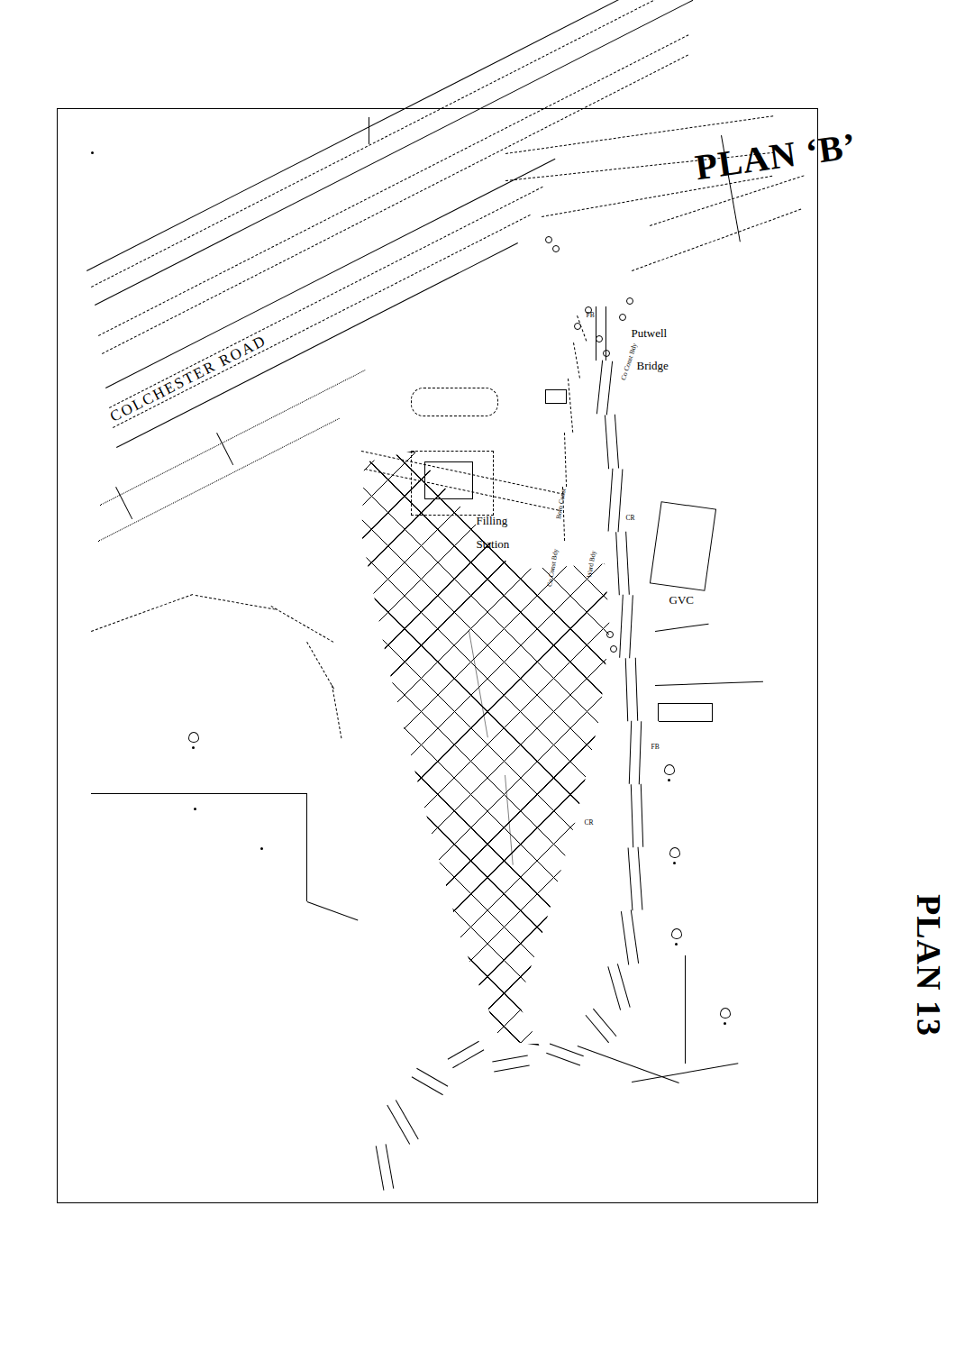PLAN ‘B’
PLAN 13
COLCHESTER ROAD
Putwell
Bridge
Filling
Station
GVC
FB
FB
CR
CR
Co Const Bdy
Boro Const
Ward Bdy
Co Const Bdy